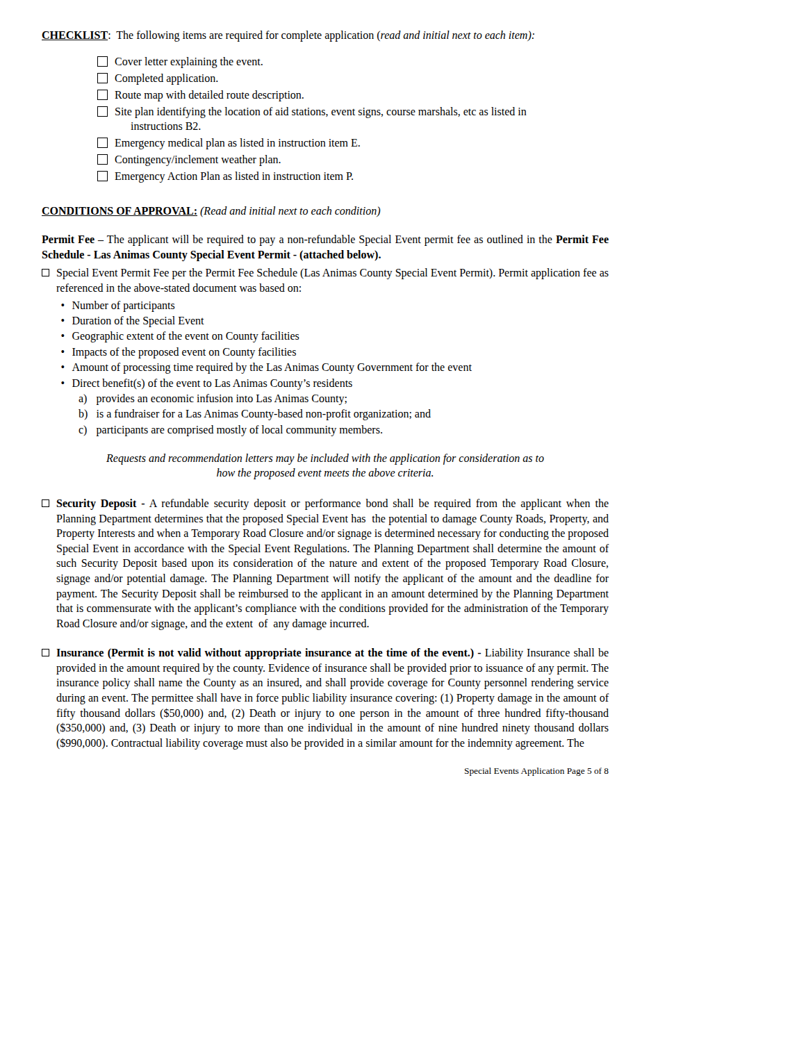CHECKLIST: The following items are required for complete application (read and initial next to each item):
Cover letter explaining the event.
Completed application.
Route map with detailed route description.
Site plan identifying the location of aid stations, event signs, course marshals, etc as listed in
instructions B2.
Emergency medical plan as listed in instruction item E.
Contingency/inclement weather plan.
Emergency Action Plan as listed in instruction item P.
CONDITIONS OF APPROVAL: (Read and initial next to each condition)
Permit Fee – The applicant will be required to pay a non-refundable Special Event permit fee as outlined in the Permit Fee Schedule - Las Animas County Special Event Permit - (attached below).
Special Event Permit Fee per the Permit Fee Schedule (Las Animas County Special Event Permit). Permit application fee as referenced in the above-stated document was based on:
Number of participants
Duration of the Special Event
Geographic extent of the event on County facilities
Impacts of the proposed event on County facilities
Amount of processing time required by the Las Animas County Government for the event
Direct benefit(s) of the event to Las Animas County’s residents
a) provides an economic infusion into Las Animas County;
b) is a fundraiser for a Las Animas County-based non-profit organization; and
c) participants are comprised mostly of local community members.
Requests and recommendation letters may be included with the application for consideration as to
how the proposed event meets the above criteria.
Security Deposit - A refundable security deposit or performance bond shall be required from the applicant when the Planning Department determines that the proposed Special Event has the potential to damage County Roads, Property, and Property Interests and when a Temporary Road Closure and/or signage is determined necessary for conducting the proposed Special Event in accordance with the Special Event Regulations. The Planning Department shall determine the amount of such Security Deposit based upon its consideration of the nature and extent of the proposed Temporary Road Closure, signage and/or potential damage. The Planning Department will notify the applicant of the amount and the deadline for payment. The Security Deposit shall be reimbursed to the applicant in an amount determined by the Planning Department that is commensurate with the applicant’s compliance with the conditions provided for the administration of the Temporary Road Closure and/or signage, and the extent of any damage incurred.
Insurance (Permit is not valid without appropriate insurance at the time of the event.) - Liability Insurance shall be provided in the amount required by the county. Evidence of insurance shall be provided prior to issuance of any permit. The insurance policy shall name the County as an insured, and shall provide coverage for County personnel rendering service during an event. The permittee shall have in force public liability insurance covering: (1) Property damage in the amount of fifty thousand dollars ($50,000) and, (2) Death or injury to one person in the amount of three hundred fifty-thousand ($350,000) and, (3) Death or injury to more than one individual in the amount of nine hundred ninety thousand dollars ($990,000). Contractual liability coverage must also be provided in a similar amount for the indemnity agreement. The
Special Events Application Page 5 of 8